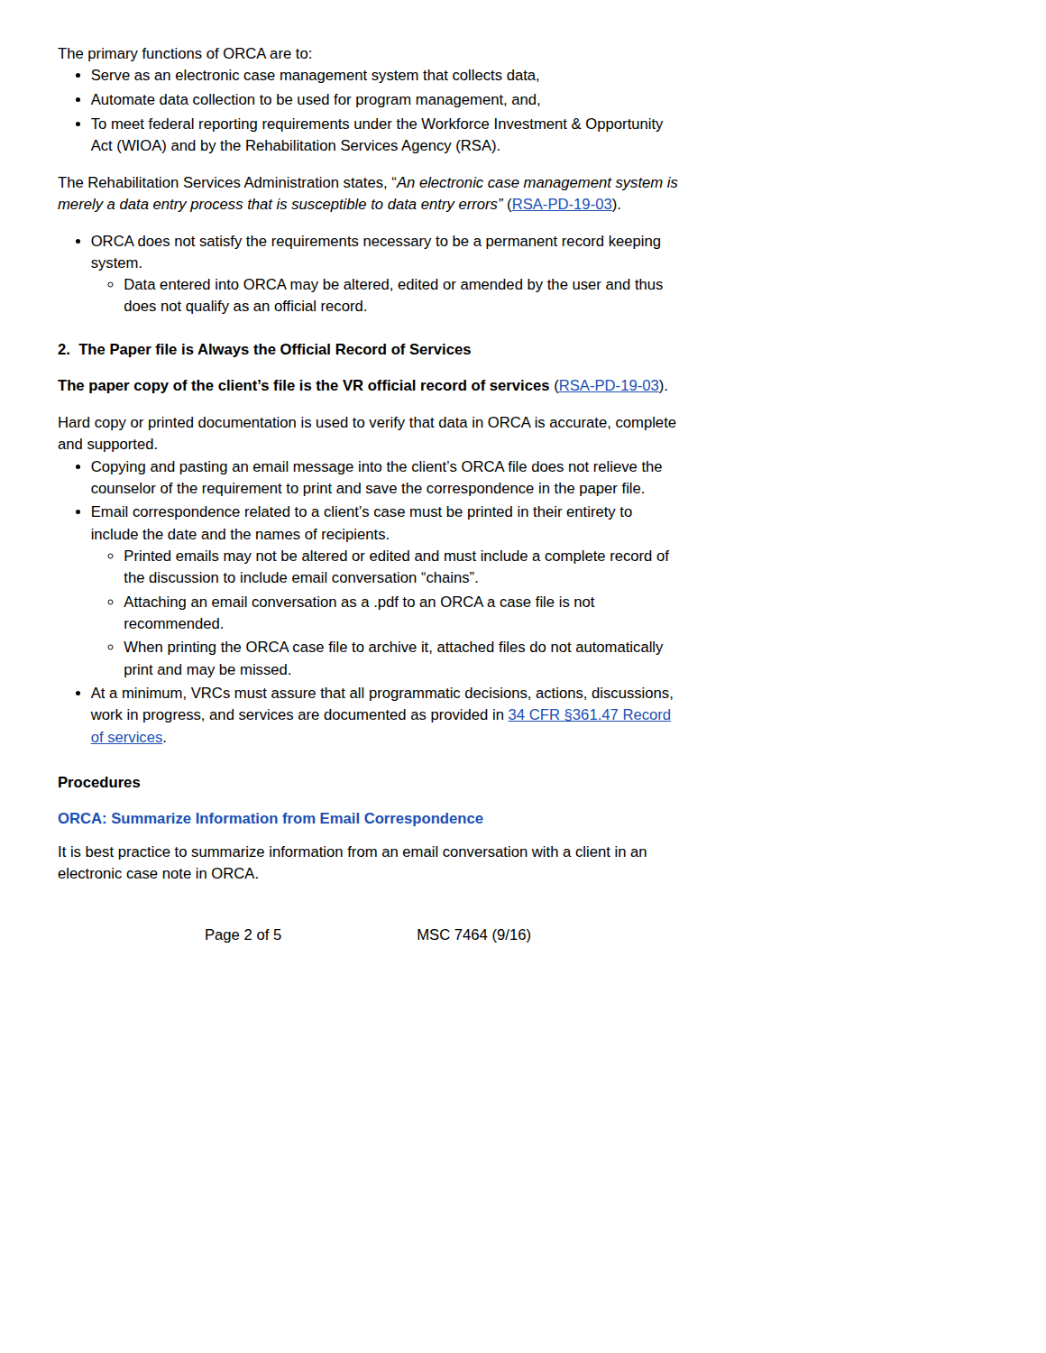The primary functions of ORCA are to:
Serve as an electronic case management system that collects data,
Automate data collection to be used for program management, and,
To meet federal reporting requirements under the Workforce Investment & Opportunity Act (WIOA) and by the Rehabilitation Services Agency (RSA).
The Rehabilitation Services Administration states, “An electronic case management system is merely a data entry process that is susceptible to data entry errors” (RSA-PD-19-03).
ORCA does not satisfy the requirements necessary to be a permanent record keeping system.
Data entered into ORCA may be altered, edited or amended by the user and thus does not qualify as an official record.
2. The Paper file is Always the Official Record of Services
The paper copy of the client’s file is the VR official record of services (RSA-PD-19-03).
Hard copy or printed documentation is used to verify that data in ORCA is accurate, complete and supported.
Copying and pasting an email message into the client’s ORCA file does not relieve the counselor of the requirement to print and save the correspondence in the paper file.
Email correspondence related to a client’s case must be printed in their entirety to include the date and the names of recipients.
Printed emails may not be altered or edited and must include a complete record of the discussion to include email conversation “chains”.
Attaching an email conversation as a .pdf to an ORCA a case file is not recommended.
When printing the ORCA case file to archive it, attached files do not automatically print and may be missed.
At a minimum, VRCs must assure that all programmatic decisions, actions, discussions, work in progress, and services are documented as provided in 34 CFR §361.47 Record of services.
Procedures
ORCA: Summarize Information from Email Correspondence
It is best practice to summarize information from an email conversation with a client in an electronic case note in ORCA.
Page 2 of 5 MSC 7464 (9/16)